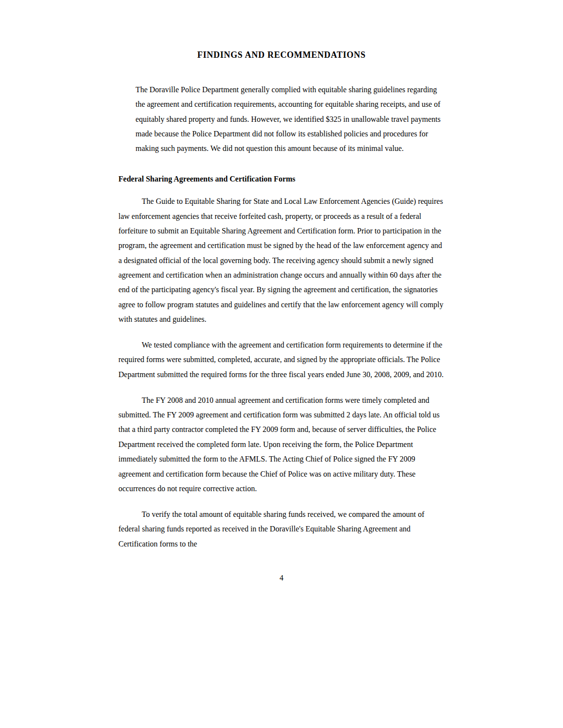FINDINGS AND RECOMMENDATIONS
The Doraville Police Department generally complied with equitable sharing guidelines regarding the agreement and certification requirements, accounting for equitable sharing receipts, and use of equitably shared property and funds. However, we identified $325 in unallowable travel payments made because the Police Department did not follow its established policies and procedures for making such payments. We did not question this amount because of its minimal value.
Federal Sharing Agreements and Certification Forms
The Guide to Equitable Sharing for State and Local Law Enforcement Agencies (Guide) requires law enforcement agencies that receive forfeited cash, property, or proceeds as a result of a federal forfeiture to submit an Equitable Sharing Agreement and Certification form. Prior to participation in the program, the agreement and certification must be signed by the head of the law enforcement agency and a designated official of the local governing body. The receiving agency should submit a newly signed agreement and certification when an administration change occurs and annually within 60 days after the end of the participating agency's fiscal year. By signing the agreement and certification, the signatories agree to follow program statutes and guidelines and certify that the law enforcement agency will comply with statutes and guidelines.
We tested compliance with the agreement and certification form requirements to determine if the required forms were submitted, completed, accurate, and signed by the appropriate officials. The Police Department submitted the required forms for the three fiscal years ended June 30, 2008, 2009, and 2010.
The FY 2008 and 2010 annual agreement and certification forms were timely completed and submitted. The FY 2009 agreement and certification form was submitted 2 days late. An official told us that a third party contractor completed the FY 2009 form and, because of server difficulties, the Police Department received the completed form late. Upon receiving the form, the Police Department immediately submitted the form to the AFMLS. The Acting Chief of Police signed the FY 2009 agreement and certification form because the Chief of Police was on active military duty. These occurrences do not require corrective action.
To verify the total amount of equitable sharing funds received, we compared the amount of federal sharing funds reported as received in the Doraville's Equitable Sharing Agreement and Certification forms to the
4